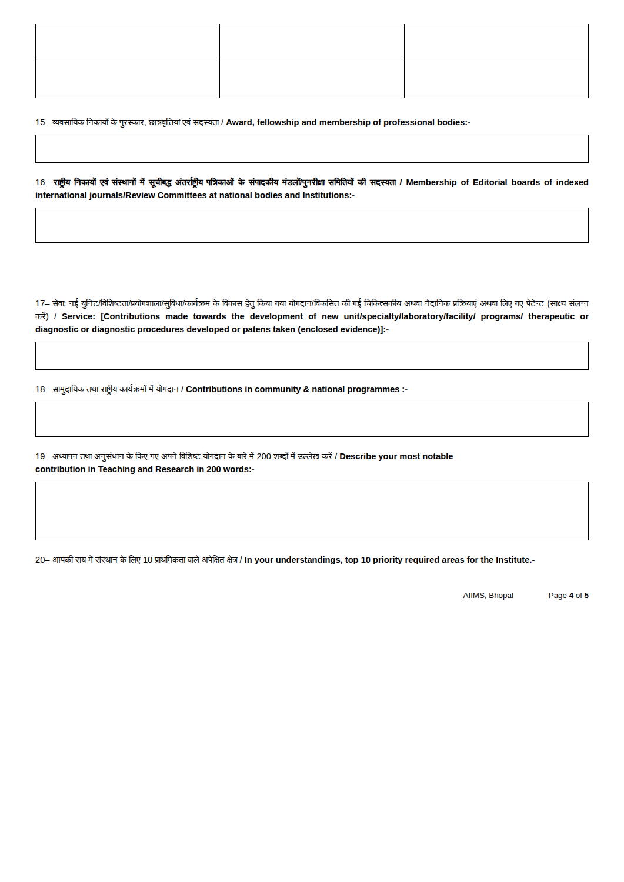15– व्यवसायिक निकायों के पुरस्कार, छात्रवृत्तियां एवं सदस्यता / Award, fellowship and membership of professional bodies:-
16– राष्ट्रीय निकायों एवं संस्थानों में सूचीबद्ध अंतर्राष्ट्रीय पत्रिकाओं के संपादकीय मंडलों/पुनरीक्षा समितियों की सदस्यता / Membership of Editorial boards of indexed international journals/Review Committees at national bodies and Institutions:-
17– सेवाः नई युनिट/विशिष्टता/प्रयोगशाला/सुविधा/कार्यक्रम के विकास हेतु किया गया योगदान/विकसित की गई चिकित्सकीय अथवा नैदानिक प्रक्रियाएं अथवा लिए गए पेटेन्ट (साक्ष्य संलग्न करें) / Service: [Contributions made towards the development of new unit/specialty/laboratory/facility/ programs/ therapeutic or diagnostic or diagnostic procedures developed or patens taken (enclosed evidence)]:-
18– सामुदायिक तथा राष्ट्रीय कार्यक्रमों में योगदान / Contributions in community & national programmes :-
19– अध्यापन तथा अनुसंधान के किए गए अपने विशिष्ट योगदान के बारे में 200 शब्दों में उल्लेख करें / Describe your most notable
contribution in Teaching and Research in 200 words:-
20– आपकी राय में संस्थान के लिए 10 प्राथमिकता वाले अपेक्षित क्षेत्र / In your understandings, top 10 priority required areas for the Institute.-
AIIMS, Bhopal Page 4 of 5